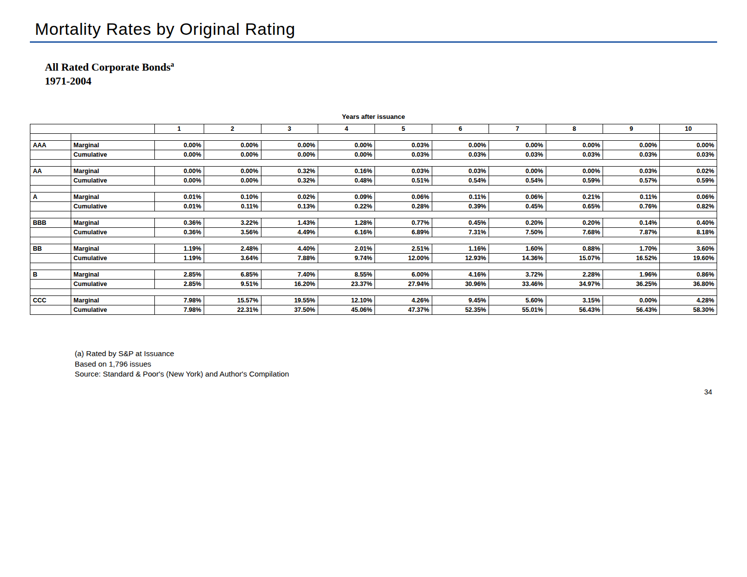Mortality Rates by Original Rating
All Rated Corporate Bondsa
1971-2004
Years after issuance
| | | 1 | 2 | 3 | 4 | 5 | 6 | 7 | 8 | 9 | 10 |
| --- | --- | --- | --- | --- | --- | --- | --- | --- | --- | --- | --- |
| AAA | Marginal | 0.00% | 0.00% | 0.00% | 0.00% | 0.03% | 0.00% | 0.00% | 0.00% | 0.00% | 0.00% |
| | Cumulative | 0.00% | 0.00% | 0.00% | 0.00% | 0.03% | 0.03% | 0.03% | 0.03% | 0.03% | 0.03% |
| AA | Marginal | 0.00% | 0.00% | 0.32% | 0.16% | 0.03% | 0.03% | 0.00% | 0.00% | 0.03% | 0.02% |
| | Cumulative | 0.00% | 0.00% | 0.32% | 0.48% | 0.51% | 0.54% | 0.54% | 0.59% | 0.57% | 0.59% |
| A | Marginal | 0.01% | 0.10% | 0.02% | 0.09% | 0.06% | 0.11% | 0.06% | 0.21% | 0.11% | 0.06% |
| | Cumulative | 0.01% | 0.11% | 0.13% | 0.22% | 0.28% | 0.39% | 0.45% | 0.65% | 0.76% | 0.82% |
| BBB | Marginal | 0.36% | 3.22% | 1.43% | 1.28% | 0.77% | 0.45% | 0.20% | 0.20% | 0.14% | 0.40% |
| | Cumulative | 0.36% | 3.56% | 4.49% | 6.16% | 6.89% | 7.31% | 7.50% | 7.68% | 7.87% | 8.18% |
| BB | Marginal | 1.19% | 2.48% | 4.40% | 2.01% | 2.51% | 1.16% | 1.60% | 0.88% | 1.70% | 3.60% |
| | Cumulative | 1.19% | 3.64% | 7.88% | 9.74% | 12.00% | 12.93% | 14.36% | 15.07% | 16.52% | 19.60% |
| B | Marginal | 2.85% | 6.85% | 7.40% | 8.55% | 6.00% | 4.16% | 3.72% | 2.28% | 1.96% | 0.86% |
| | Cumulative | 2.85% | 9.51% | 16.20% | 23.37% | 27.94% | 30.96% | 33.46% | 34.97% | 36.25% | 36.80% |
| CCC | Marginal | 7.98% | 15.57% | 19.55% | 12.10% | 4.26% | 9.45% | 5.60% | 3.15% | 0.00% | 4.28% |
| | Cumulative | 7.98% | 22.31% | 37.50% | 45.06% | 47.37% | 52.35% | 55.01% | 56.43% | 56.43% | 58.30% |
(a) Rated by S&P at Issuance
Based on 1,796 issues
Source: Standard & Poor's (New York) and Author's Compilation
34